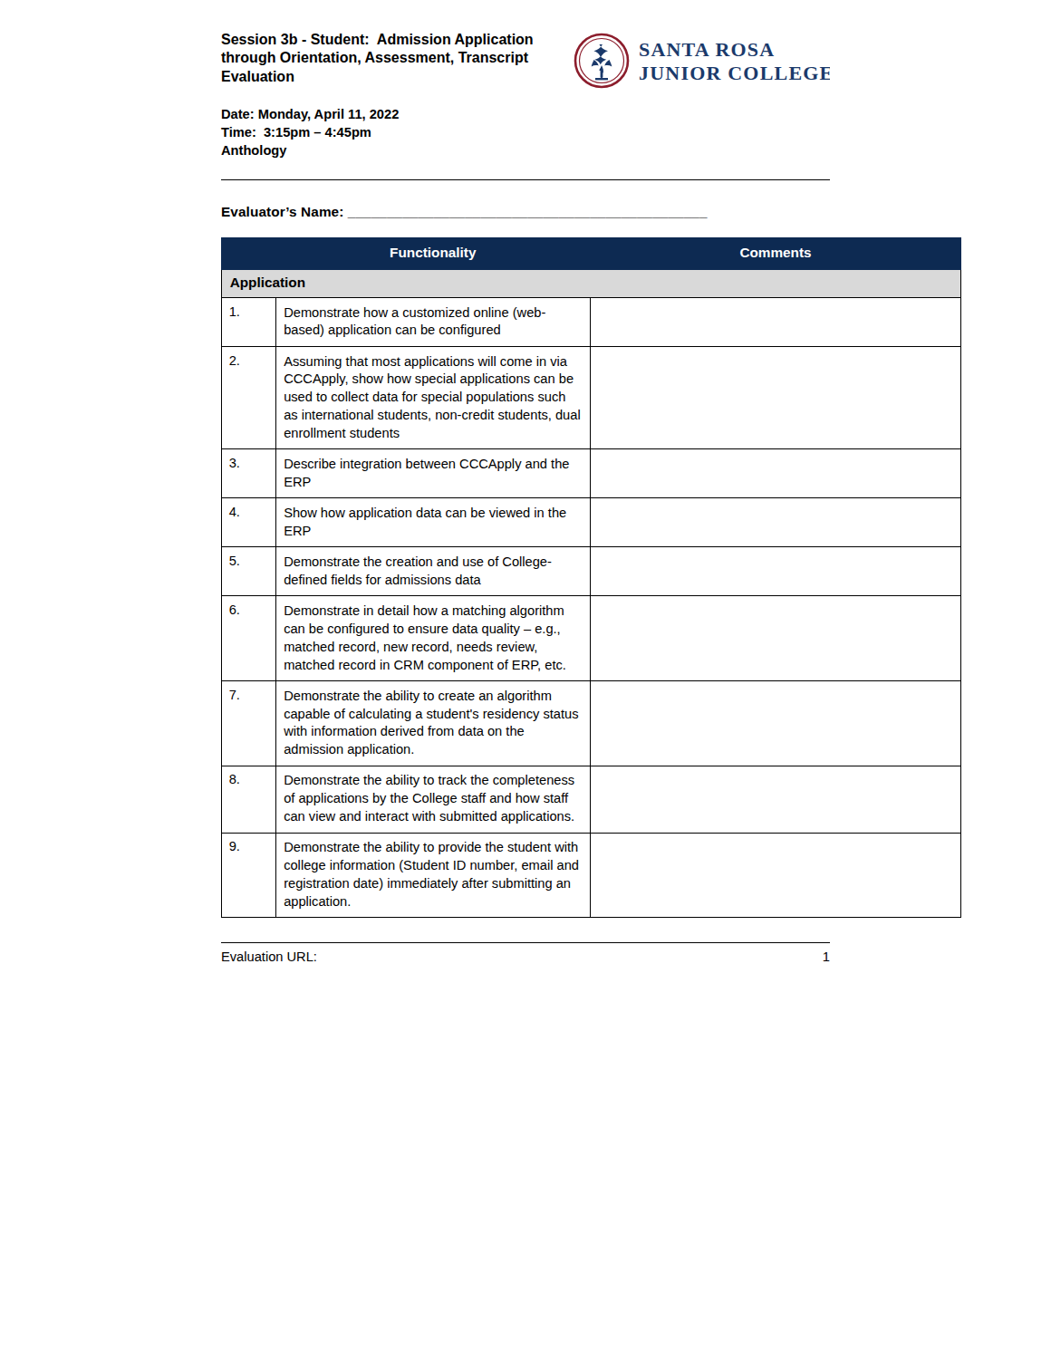Session 3b - Student: Admission Application through Orientation, Assessment, Transcript Evaluation
Date: Monday, April 11, 2022
Time: 3:15pm – 4:45pm
Anthology
SANTA ROSA JUNIOR COLLEGE
Evaluator’s Name: ______________________________________________
| | Functionality | Comments |
| --- | --- | --- |
| Application |
| 1. | Demonstrate how a customized online (web-based) application can be configured | |
| 2. | Assuming that most applications will come in via CCCApply, show how special applications can be used to collect data for special populations such as international students, non-credit students, dual enrollment students | |
| 3. | Describe integration between CCCApply and the ERP | |
| 4. | Show how application data can be viewed in the ERP | |
| 5. | Demonstrate the creation and use of College-defined fields for admissions data | |
| 6. | Demonstrate in detail how a matching algorithm can be configured to ensure data quality – e.g., matched record, new record, needs review, matched record in CRM component of ERP, etc. | |
| 7. | Demonstrate the ability to create an algorithm capable of calculating a student's residency status with information derived from data on the admission application. | |
| 8. | Demonstrate the ability to track the completeness of applications by the College staff and how staff can view and interact with submitted applications. | |
| 9. | Demonstrate the ability to provide the student with college information (Student ID number, email and registration date) immediately after submitting an application. | |
Evaluation URL:
1